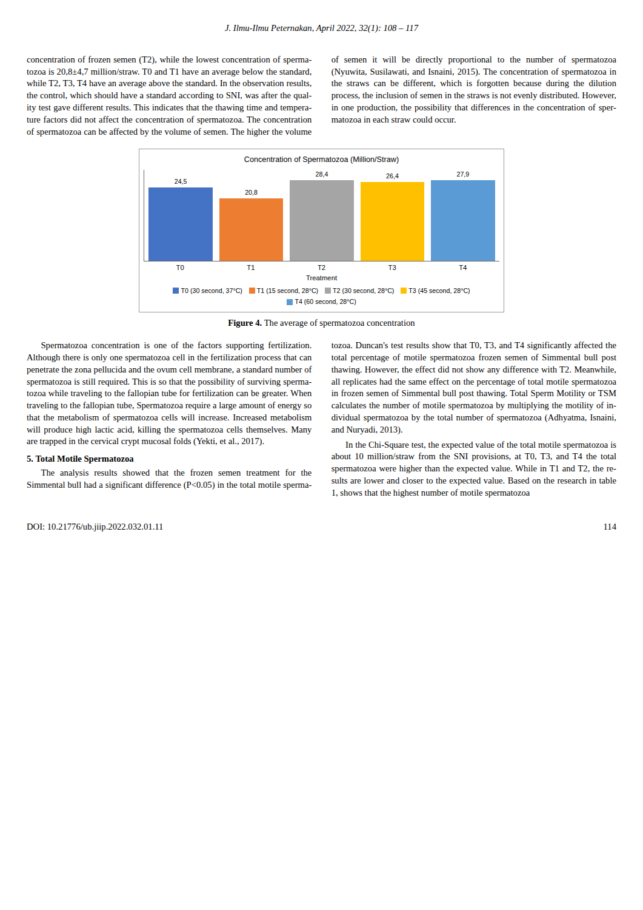J. Ilmu-Ilmu Peternakan, April 2022, 32(1): 108 – 117
concentration of frozen semen (T2), while the lowest concentration of spermatozoa is 20,8±4,7 million/straw. T0 and T1 have an average below the standard, while T2, T3, T4 have an average above the standard. In the observation results, the control, which should have a standard according to SNI, was after the quality test gave different results. This indicates that the thawing time and temperature factors did not affect the concentration of spermatozoa. The concentration of spermatozoa can be affected by the volume of semen. The higher the volume of semen it will be directly proportional to the number of spermatozoa (Nyuwita, Susilawati, and Isnaini, 2015). The concentration of spermatozoa in the straws can be different, which is forgotten because during the dilution process, the inclusion of semen in the straws is not evenly distributed. However, in one production, the possibility that differences in the concentration of spermatozoa in each straw could occur.
Concentration of Spermatozoa (Million/Straw)
24,5
20,8
28,4
26,4
27,9
T0 T1 T2 T3 T4
Treatment
T0 (30 second, 37°C) T1 (15 second, 28°C) T2 (30 second, 28°C) T3 (45 second, 28°C) T4 (60 second, 28°C)
Figure 4. The average of spermatozoa concentration
Spermatozoa concentration is one of the factors supporting fertilization. Although there is only one spermatozoa cell in the fertilization process that can penetrate the zona pellucida and the ovum cell membrane, a standard number of spermatozoa is still required. This is so that the possibility of surviving spermatozoa while traveling to the fallopian tube for fertilization can be greater. When traveling to the fallopian tube, Spermatozoa require a large amount of energy so that the metabolism of spermatozoa cells will increase. Increased metabolism will produce high lactic acid, killing the spermatozoa cells themselves. Many are trapped in the cervical crypt mucosal folds (Yekti, et al., 2017).
5. Total Motile Spermatozoa
The analysis results showed that the frozen semen treatment for the Simmental bull had a significant difference (P<0.05) in the total motile spermatozoa. Duncan's test results show that T0, T3, and T4 significantly affected the total percentage of motile spermatozoa frozen semen of Simmental bull post thawing. However, the effect did not show any difference with T2. Meanwhile, all replicates had the same effect on the percentage of total motile spermatozoa in frozen semen of Simmental bull post thawing. Total Sperm Motility or TSM calculates the number of motile spermatozoa by multiplying the motility of individual spermatozoa by the total number of spermatozoa (Adhyatma, Isnaini, and Nuryadi, 2013).
In the Chi-Square test, the expected value of the total motile spermatozoa is about 10 million/straw from the SNI provisions, at T0, T3, and T4 the total spermatozoa were higher than the expected value. While in T1 and T2, the results are lower and closer to the expected value. Based on the research in table 1, shows that the highest number of motile spermatozoa
DOI: 10.21776/ub.jiip.2022.032.01.11 114